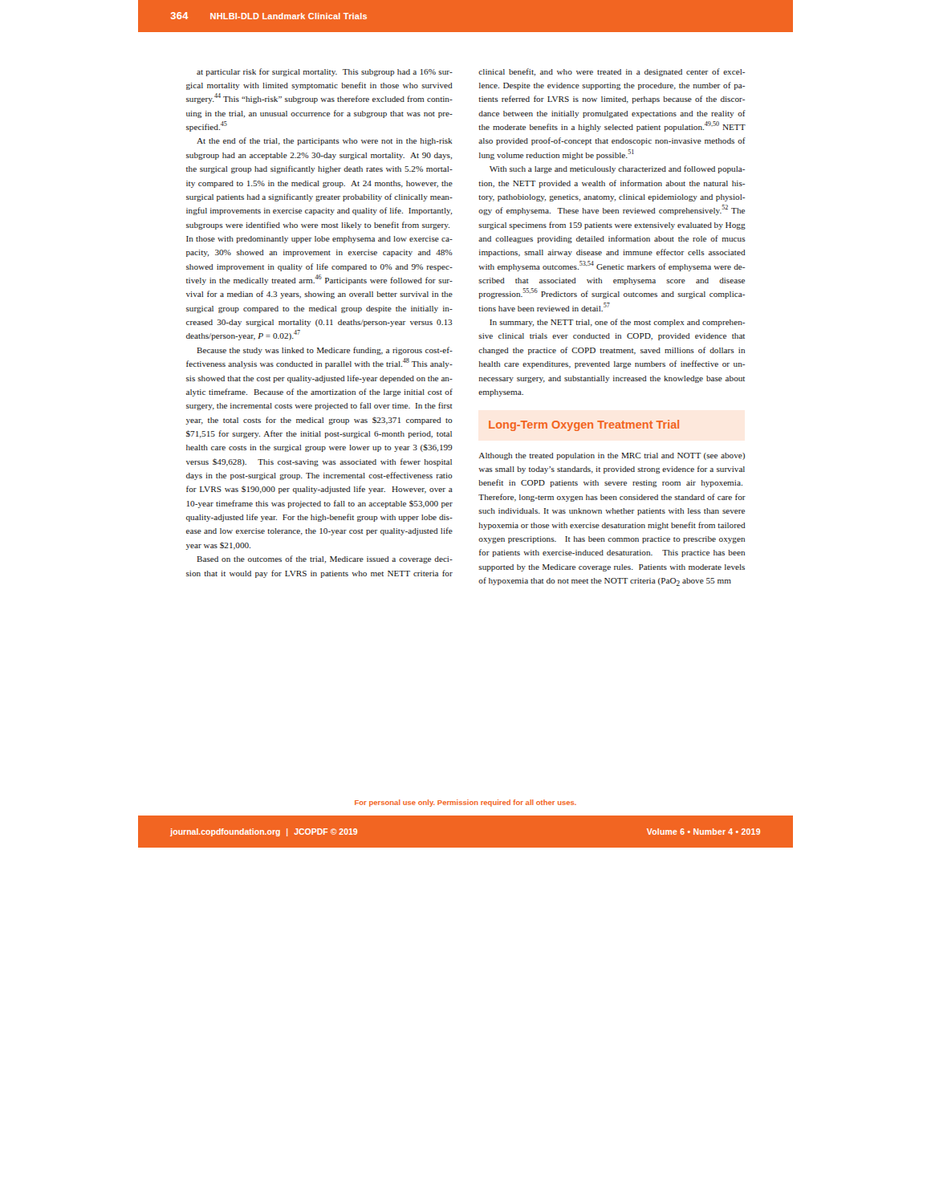364
NHLBI-DLD Landmark Clinical Trials
at particular risk for surgical mortality. This subgroup had a 16% surgical mortality with limited symptomatic benefit in those who survived surgery.44 This “high-risk” subgroup was therefore excluded from continuing in the trial, an unusual occurrence for a subgroup that was not pre-specified.45
At the end of the trial, the participants who were not in the high-risk subgroup had an acceptable 2.2% 30-day surgical mortality. At 90 days, the surgical group had significantly higher death rates with 5.2% mortality compared to 1.5% in the medical group. At 24 months, however, the surgical patients had a significantly greater probability of clinically meaningful improvements in exercise capacity and quality of life. Importantly, subgroups were identified who were most likely to benefit from surgery. In those with predominantly upper lobe emphysema and low exercise capacity, 30% showed an improvement in exercise capacity and 48% showed improvement in quality of life compared to 0% and 9% respectively in the medically treated arm.46 Participants were followed for survival for a median of 4.3 years, showing an overall better survival in the surgical group compared to the medical group despite the initially increased 30-day surgical mortality (0.11 deaths/person-year versus 0.13 deaths/person-year, P = 0.02).47
Because the study was linked to Medicare funding, a rigorous cost-effectiveness analysis was conducted in parallel with the trial.48 This analysis showed that the cost per quality-adjusted life-year depended on the analytic timeframe. Because of the amortization of the large initial cost of surgery, the incremental costs were projected to fall over time. In the first year, the total costs for the medical group was $23,371 compared to $71,515 for surgery. After the initial post-surgical 6-month period, total health care costs in the surgical group were lower up to year 3 ($36,199 versus $49,628). This cost-saving was associated with fewer hospital days in the post-surgical group. The incremental cost-effectiveness ratio for LVRS was $190,000 per quality-adjusted life year. However, over a 10-year timeframe this was projected to fall to an acceptable $53,000 per quality-adjusted life year. For the high-benefit group with upper lobe disease and low exercise tolerance, the 10-year cost per quality-adjusted life year was $21,000.
Based on the outcomes of the trial, Medicare issued a coverage decision that it would pay for LVRS in patients who met NETT criteria for clinical benefit, and who were treated in a designated center of excellence. Despite the evidence supporting the procedure, the number of patients referred for LVRS is now limited, perhaps because of the discordance between the initially promulgated expectations and the reality of the moderate benefits in a highly selected patient population.49,50 NETT also provided proof-of-concept that endoscopic non-invasive methods of lung volume reduction might be possible.51
With such a large and meticulously characterized and followed population, the NETT provided a wealth of information about the natural history, pathobiology, genetics, anatomy, clinical epidemiology and physiology of emphysema. These have been reviewed comprehensively.52 The surgical specimens from 159 patients were extensively evaluated by Hogg and colleagues providing detailed information about the role of mucus impactions, small airway disease and immune effector cells associated with emphysema outcomes.53,54 Genetic markers of emphysema were described that associated with emphysema score and disease progression.55,56 Predictors of surgical outcomes and surgical complications have been reviewed in detail.57
In summary, the NETT trial, one of the most complex and comprehensive clinical trials ever conducted in COPD, provided evidence that changed the practice of COPD treatment, saved millions of dollars in health care expenditures, prevented large numbers of ineffective or unnecessary surgery, and substantially increased the knowledge base about emphysema.
Long-Term Oxygen Treatment Trial
Although the treated population in the MRC trial and NOTT (see above) was small by today’s standards, it provided strong evidence for a survival benefit in COPD patients with severe resting room air hypoxemia. Therefore, long-term oxygen has been considered the standard of care for such individuals. It was unknown whether patients with less than severe hypoxemia or those with exercise desaturation might benefit from tailored oxygen prescriptions. It has been common practice to prescribe oxygen for patients with exercise-induced desaturation. This practice has been supported by the Medicare coverage rules. Patients with moderate levels of hypoxemia that do not meet the NOTT criteria (PaO2 above 55 mm
For personal use only. Permission required for all other uses.
journal.copdfoundation.org | JCOPDF © 2019
Volume 6 • Number 4 • 2019